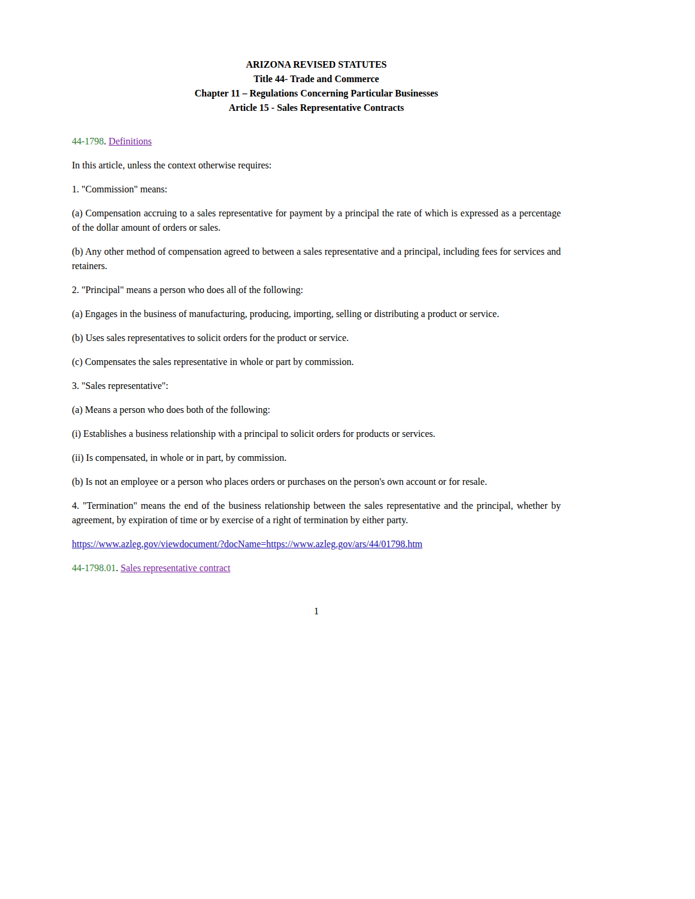ARIZONA REVISED STATUTES
Title 44- Trade and Commerce
Chapter 11 – Regulations Concerning Particular Businesses
Article 15 - Sales Representative Contracts
44-1798. Definitions
In this article, unless the context otherwise requires:
1. "Commission" means:
(a) Compensation accruing to a sales representative for payment by a principal the rate of which is expressed as a percentage of the dollar amount of orders or sales.
(b) Any other method of compensation agreed to between a sales representative and a principal, including fees for services and retainers.
2. "Principal" means a person who does all of the following:
(a) Engages in the business of manufacturing, producing, importing, selling or distributing a product or service.
(b) Uses sales representatives to solicit orders for the product or service.
(c) Compensates the sales representative in whole or part by commission.
3. "Sales representative":
(a) Means a person who does both of the following:
(i) Establishes a business relationship with a principal to solicit orders for products or services.
(ii) Is compensated, in whole or in part, by commission.
(b) Is not an employee or a person who places orders or purchases on the person's own account or for resale.
4. "Termination" means the end of the business relationship between the sales representative and the principal, whether by agreement, by expiration of time or by exercise of a right of termination by either party.
https://www.azleg.gov/viewdocument/?docName=https://www.azleg.gov/ars/44/01798.htm
44-1798.01. Sales representative contract
1